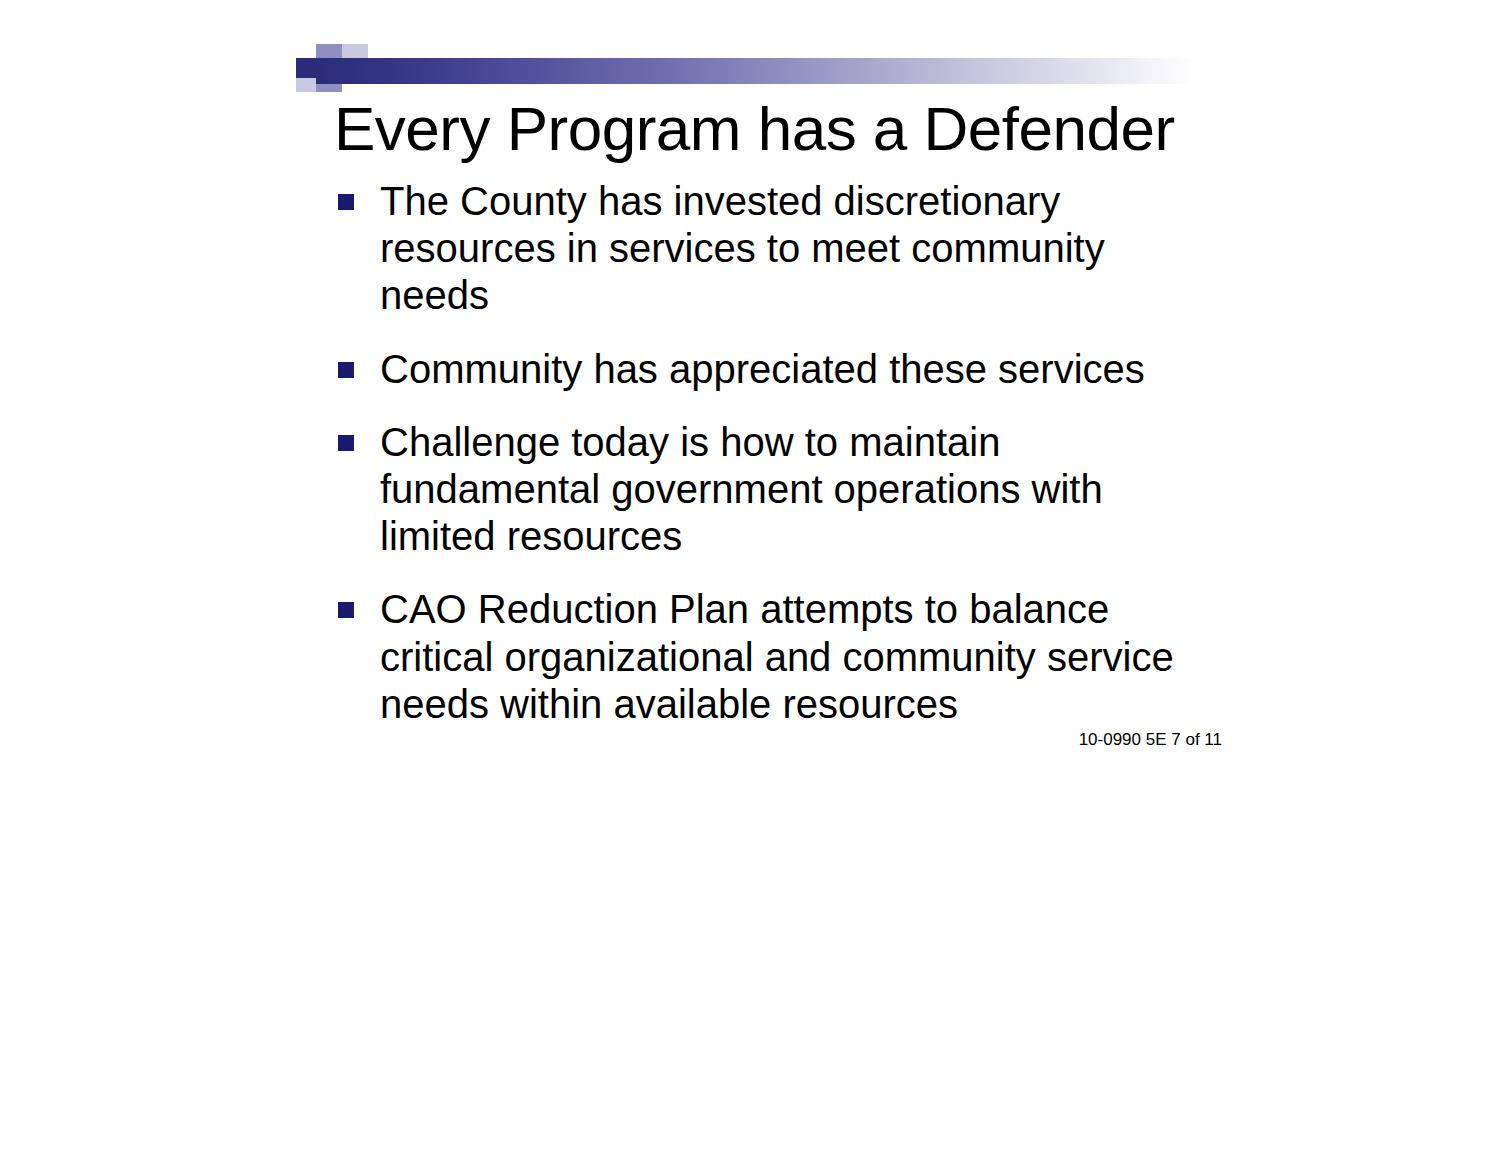Every Program has a Defender
The County has invested discretionary resources in services to meet community needs
Community has appreciated these services
Challenge today is how to maintain fundamental government operations with limited resources
CAO Reduction Plan attempts to balance critical organizational and community service needs within available resources
10-0990 5E 7 of 11